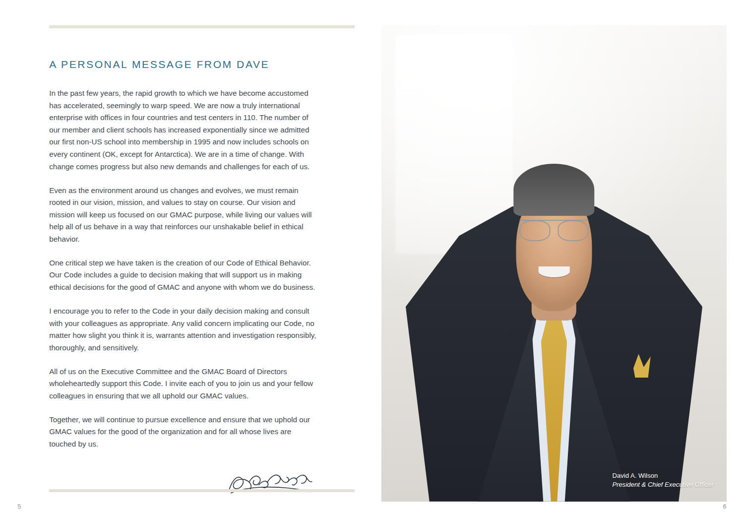A Personal Message from Dave
In the past few years, the rapid growth to which we have become accustomed has accelerated, seemingly to warp speed. We are now a truly international enterprise with offices in four countries and test centers in 110. The number of our member and client schools has increased exponentially since we admitted our first non-US school into membership in 1995 and now includes schools on every continent (OK, except for Antarctica). We are in a time of change. With change comes progress but also new demands and challenges for each of us.
Even as the environment around us changes and evolves, we must remain rooted in our vision, mission, and values to stay on course. Our vision and mission will keep us focused on our GMAC purpose, while living our values will help all of us behave in a way that reinforces our unshakable belief in ethical behavior.
One critical step we have taken is the creation of our Code of Ethical Behavior. Our Code includes a guide to decision making that will support us in making ethical decisions for the good of GMAC and anyone with whom we do business.
I encourage you to refer to the Code in your daily decision making and consult with your colleagues as appropriate. Any valid concern implicating our Code, no matter how slight you think it is, warrants attention and investigation responsibly, thoroughly, and sensitively.
All of us on the Executive Committee and the GMAC Board of Directors wholeheartedly support this Code. I invite each of you to join us and your fellow colleagues in ensuring that we all uphold our GMAC values.
Together, we will continue to pursue excellence and ensure that we uphold our GMAC values for the good of the organization and for all whose lives are touched by us.
5
David A. Wilson
President & Chief Executive Officer
6